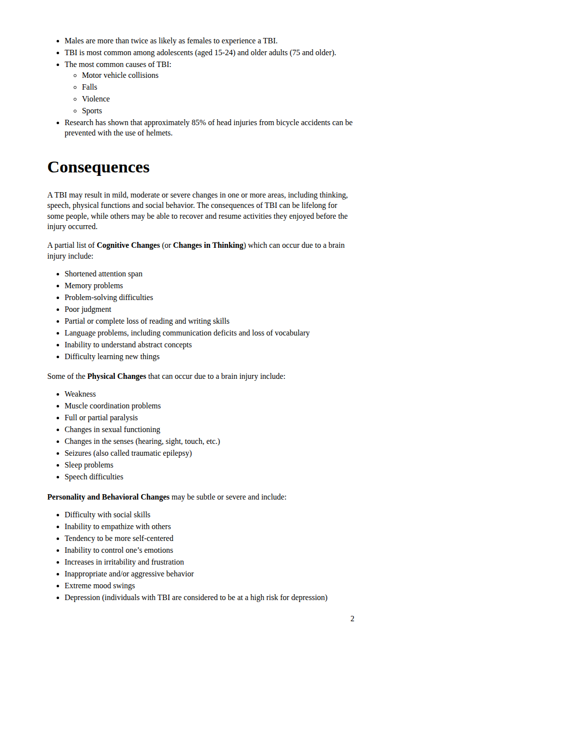Males are more than twice as likely as females to experience a TBI.
TBI is most common among adolescents (aged 15-24) and older adults (75 and older).
The most common causes of TBI:
Motor vehicle collisions
Falls
Violence
Sports
Research has shown that approximately 85% of head injuries from bicycle accidents can be prevented with the use of helmets.
Consequences
A TBI may result in mild, moderate or severe changes in one or more areas, including thinking, speech, physical functions and social behavior. The consequences of TBI can be lifelong for some people, while others may be able to recover and resume activities they enjoyed before the injury occurred.
A partial list of Cognitive Changes (or Changes in Thinking) which can occur due to a brain injury include:
Shortened attention span
Memory problems
Problem-solving difficulties
Poor judgment
Partial or complete loss of reading and writing skills
Language problems, including communication deficits and loss of vocabulary
Inability to understand abstract concepts
Difficulty learning new things
Some of the Physical Changes that can occur due to a brain injury include:
Weakness
Muscle coordination problems
Full or partial paralysis
Changes in sexual functioning
Changes in the senses (hearing, sight, touch, etc.)
Seizures (also called traumatic epilepsy)
Sleep problems
Speech difficulties
Personality and Behavioral Changes may be subtle or severe and include:
Difficulty with social skills
Inability to empathize with others
Tendency to be more self-centered
Inability to control one’s emotions
Increases in irritability and frustration
Inappropriate and/or aggressive behavior
Extreme mood swings
Depression (individuals with TBI are considered to be at a high risk for depression)
2